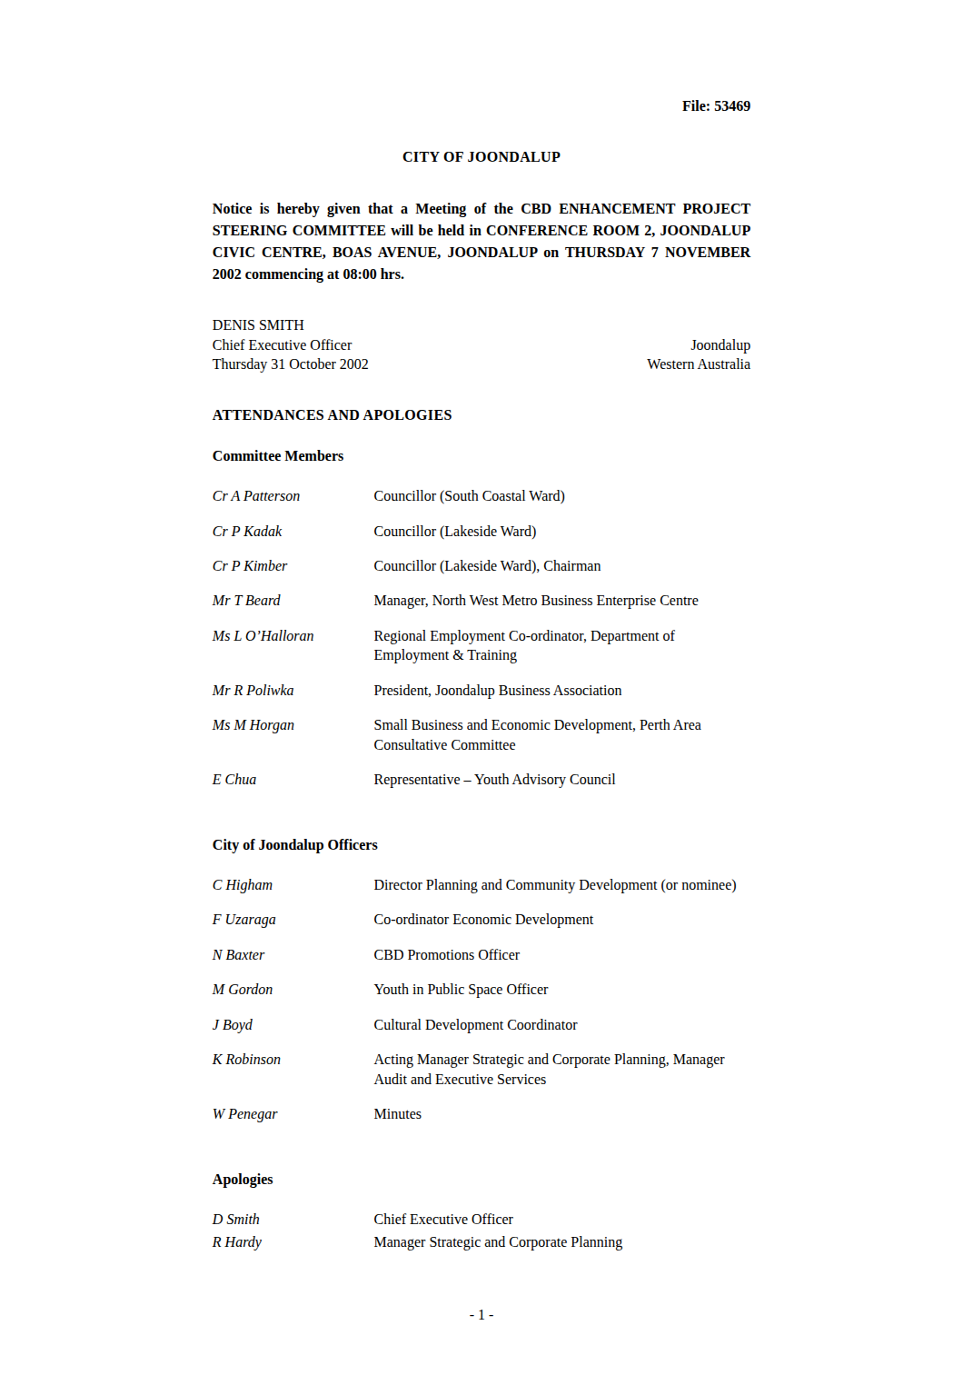File: 53469
CITY OF JOONDALUP
Notice is hereby given that a Meeting of the CBD ENHANCEMENT PROJECT STEERING COMMITTEE will be held in CONFERENCE ROOM 2, JOONDALUP CIVIC CENTRE, BOAS AVENUE, JOONDALUP on THURSDAY 7 NOVEMBER 2002 commencing at 08:00 hrs.
DENIS SMITH
Chief Executive Officer Joondalup
Thursday 31 October 2002 Western Australia
ATTENDANCES AND APOLOGIES
Committee Members
| Cr A Patterson | Councillor (South Coastal Ward) |
| Cr P Kadak | Councillor (Lakeside Ward) |
| Cr P Kimber | Councillor (Lakeside Ward), Chairman |
| Mr T Beard | Manager, North West Metro Business Enterprise Centre |
| Ms L O’Halloran | Regional Employment Co-ordinator, Department of Employment & Training |
| Mr R Poliwka | President, Joondalup Business Association |
| Ms M Horgan | Small Business and Economic Development, Perth Area Consultative Committee |
| E Chua | Representative – Youth Advisory Council |
City of Joondalup Officers
| C Higham | Director Planning and Community Development (or nominee) |
| F Uzaraga | Co-ordinator Economic Development |
| N Baxter | CBD Promotions Officer |
| M Gordon | Youth in Public Space Officer |
| J Boyd | Cultural Development Coordinator |
| K Robinson | Acting Manager Strategic and Corporate Planning, Manager Audit and Executive Services |
| W Penegar | Minutes |
Apologies
| D Smith | Chief Executive Officer |
| R Hardy | Manager Strategic and Corporate Planning |
- 1 -